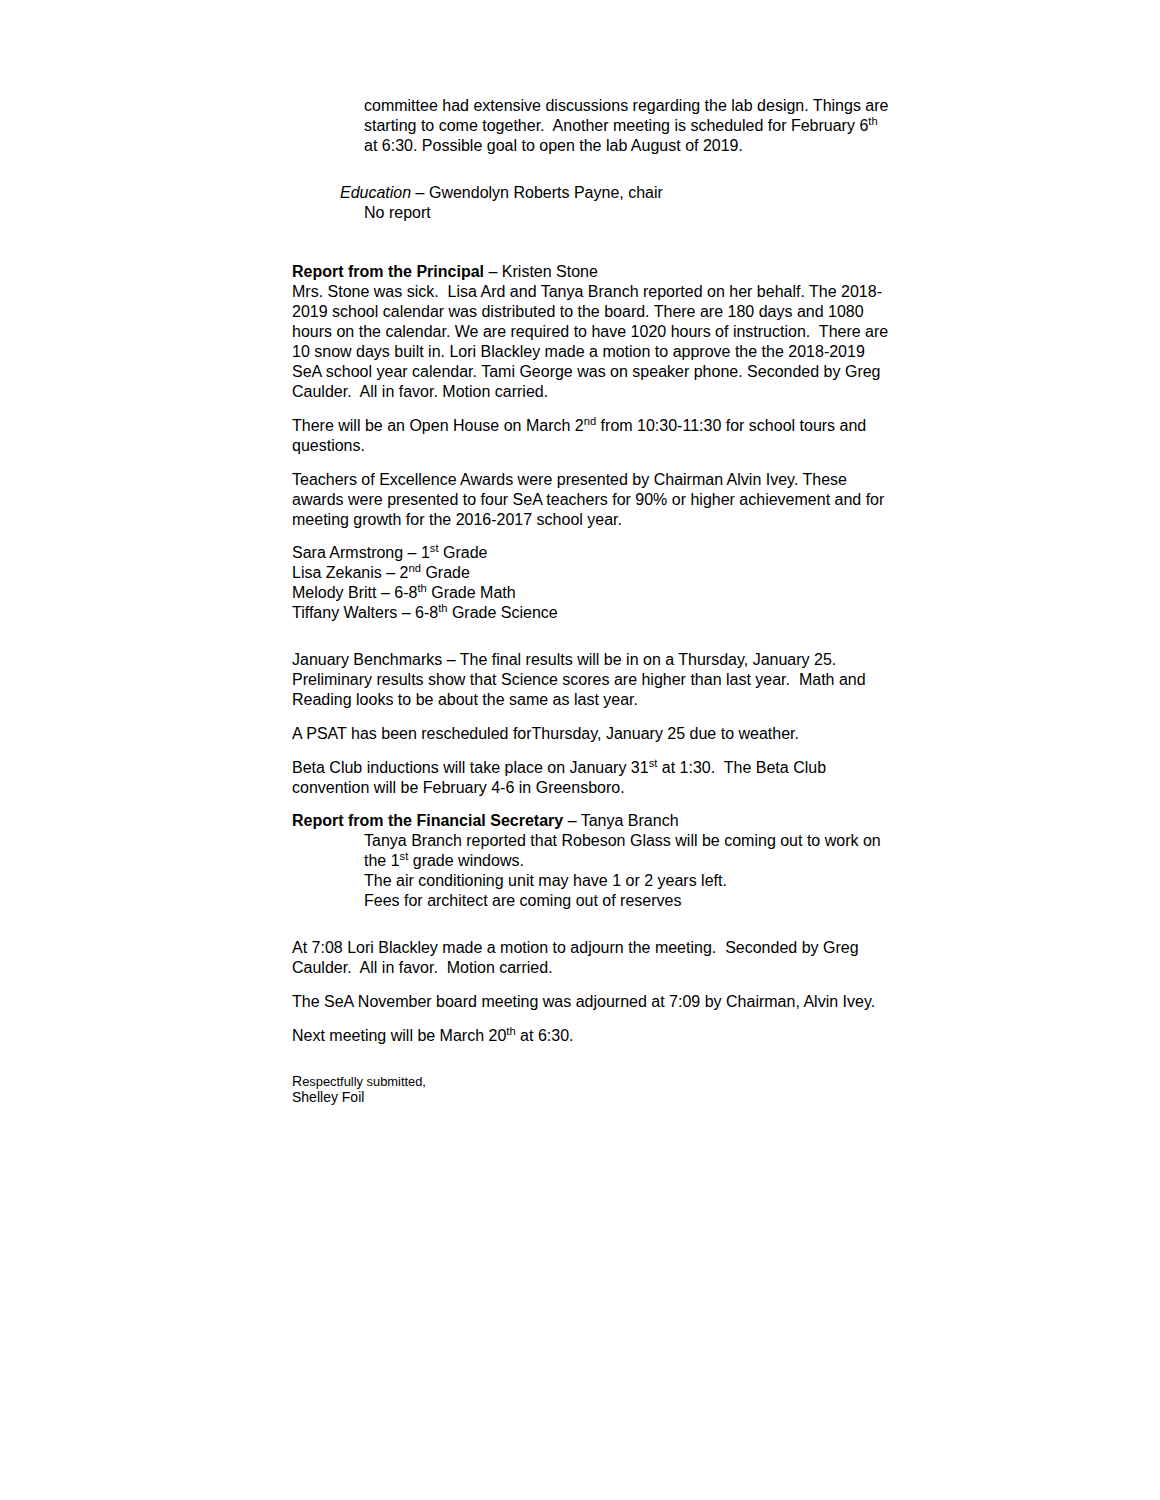committee had extensive discussions regarding the lab design. Things are starting to come together. Another meeting is scheduled for February 6th at 6:30. Possible goal to open the lab August of 2019.
Education – Gwendolyn Roberts Payne, chair
No report
Report from the Principal – Kristen Stone
Mrs. Stone was sick. Lisa Ard and Tanya Branch reported on her behalf. The 2018-2019 school calendar was distributed to the board. There are 180 days and 1080 hours on the calendar. We are required to have 1020 hours of instruction. There are 10 snow days built in. Lori Blackley made a motion to approve the the 2018-2019 SeA school year calendar. Tami George was on speaker phone. Seconded by Greg Caulder. All in favor. Motion carried.
There will be an Open House on March 2nd from 10:30-11:30 for school tours and questions.
Teachers of Excellence Awards were presented by Chairman Alvin Ivey. These awards were presented to four SeA teachers for 90% or higher achievement and for meeting growth for the 2016-2017 school year.
Sara Armstrong – 1st Grade
Lisa Zekanis – 2nd Grade
Melody Britt – 6-8th Grade Math
Tiffany Walters – 6-8th Grade Science
January Benchmarks – The final results will be in on a Thursday, January 25. Preliminary results show that Science scores are higher than last year. Math and Reading looks to be about the same as last year.
A PSAT has been rescheduled forThursday, January 25 due to weather.
Beta Club inductions will take place on January 31st at 1:30. The Beta Club convention will be February 4-6 in Greensboro.
Report from the Financial Secretary – Tanya Branch
Tanya Branch reported that Robeson Glass will be coming out to work on the 1st grade windows.
The air conditioning unit may have 1 or 2 years left.
Fees for architect are coming out of reserves
At 7:08 Lori Blackley made a motion to adjourn the meeting. Seconded by Greg Caulder. All in favor. Motion carried.
The SeA November board meeting was adjourned at 7:09 by Chairman, Alvin Ivey.
Next meeting will be March 20th at 6:30.
Respectfully submitted,
Shelley Foil